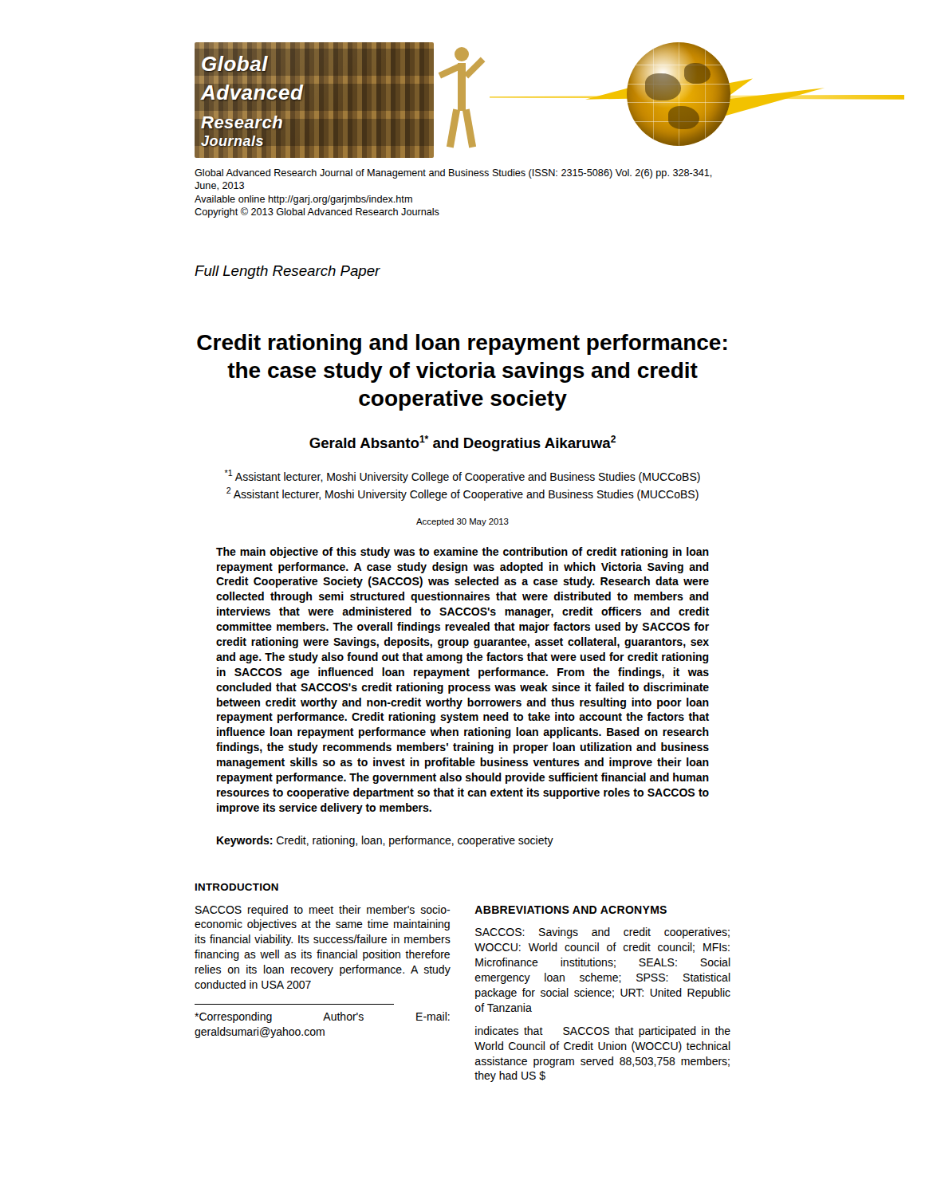Global
Advanced
Research
Journals
Global Advanced Research Journal of Management and Business Studies (ISSN: 2315-5086) Vol. 2(6) pp. 328-341, June, 2013
Available online http://garj.org/garjmbs/index.htm
Copyright © 2013 Global Advanced Research Journals
Full Length Research Paper
Credit rationing and loan repayment performance: the case study of victoria savings and credit cooperative society
Gerald Absanto1* and Deogratius Aikaruwa2
*1 Assistant lecturer, Moshi University College of Cooperative and Business Studies (MUCCoBS)
2 Assistant lecturer, Moshi University College of Cooperative and Business Studies (MUCCoBS)
Accepted 30 May 2013
The main objective of this study was to examine the contribution of credit rationing in loan repayment performance. A case study design was adopted in which Victoria Saving and Credit Cooperative Society (SACCOS) was selected as a case study. Research data were collected through semi structured questionnaires that were distributed to members and interviews that were administered to SACCOS's manager, credit officers and credit committee members. The overall findings revealed that major factors used by SACCOS for credit rationing were Savings, deposits, group guarantee, asset collateral, guarantors, sex and age. The study also found out that among the factors that were used for credit rationing in SACCOS age influenced loan repayment performance. From the findings, it was concluded that SACCOS's credit rationing process was weak since it failed to discriminate between credit worthy and non-credit worthy borrowers and thus resulting into poor loan repayment performance. Credit rationing system need to take into account the factors that influence loan repayment performance when rationing loan applicants. Based on research findings, the study recommends members' training in proper loan utilization and business management skills so as to invest in profitable business ventures and improve their loan repayment performance. The government also should provide sufficient financial and human resources to cooperative department so that it can extent its supportive roles to SACCOS to improve its service delivery to members.
Keywords: Credit, rationing, loan, performance, cooperative society
INTRODUCTION
SACCOS required to meet their member's socio-economic objectives at the same time maintaining its financial viability. Its success/failure in members financing as well as its financial position therefore relies on its loan recovery performance. A study conducted in USA 2007
*Corresponding Author's E-mail: geraldsumari@yahoo.com
ABBREVIATIONS AND ACRONYMS
SACCOS: Savings and credit cooperatives; WOCCU: World council of credit council; MFIs: Microfinance institutions; SEALS: Social emergency loan scheme; SPSS: Statistical package for social science; URT: United Republic of Tanzania
indicates that SACCOS that participated in the World Council of Credit Union (WOCCU) technical assistance program served 88,503,758 members; they had US $